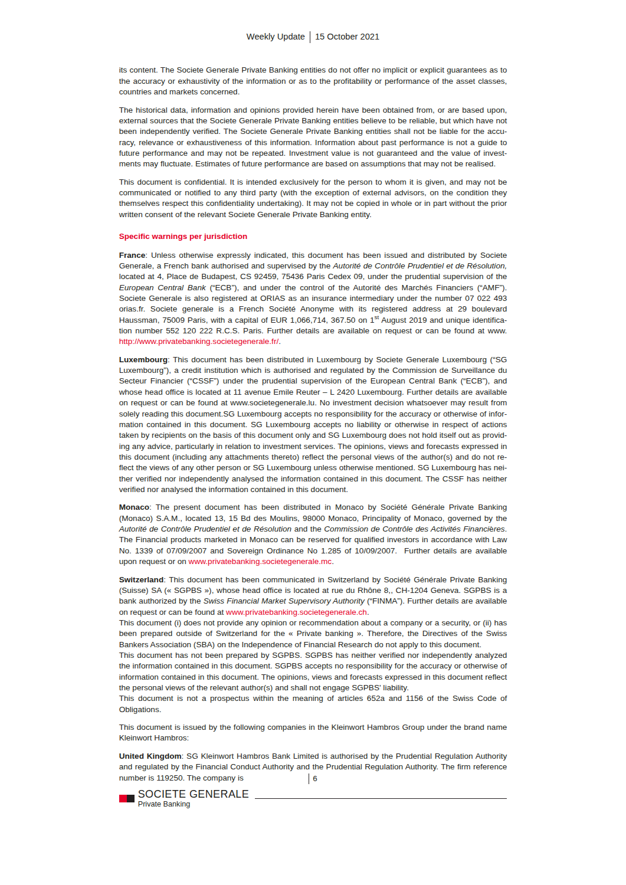Weekly Update 15 October 2021
its content. The Societe Generale Private Banking entities do not offer no implicit or explicit guarantees as to the accuracy or exhaustivity of the information or as to the profitability or performance of the asset classes, countries and markets concerned.
The historical data, information and opinions provided herein have been obtained from, or are based upon, external sources that the Societe Generale Private Banking entities believe to be reliable, but which have not been independently verified. The Societe Generale Private Banking entities shall not be liable for the accuracy, relevance or exhaustiveness of this information. Information about past performance is not a guide to future performance and may not be repeated. Investment value is not guaranteed and the value of investments may fluctuate. Estimates of future performance are based on assumptions that may not be realised.
This document is confidential. It is intended exclusively for the person to whom it is given, and may not be communicated or notified to any third party (with the exception of external advisors, on the condition they themselves respect this confidentiality undertaking). It may not be copied in whole or in part without the prior written consent of the relevant Societe Generale Private Banking entity.
Specific warnings per jurisdiction
France: Unless otherwise expressly indicated, this document has been issued and distributed by Societe Generale, a French bank authorised and supervised by the Autorité de Contrôle Prudentiel et de Résolution, located at 4, Place de Budapest, CS 92459, 75436 Paris Cedex 09, under the prudential supervision of the European Central Bank (“ECB”), and under the control of the Autorité des Marchés Financiers (“AMF”). Societe Generale is also registered at ORIAS as an insurance intermediary under the number 07 022 493 orias.fr. Societe generale is a French Société Anonyme with its registered address at 29 boulevard Haussman, 75009 Paris, with a capital of EUR 1,066,714, 367.50 on 1st August 2019 and unique identification number 552 120 222 R.C.S. Paris. Further details are available on request or can be found at www. http://www.privatebanking.societegenerale.fr/.
Luxembourg: This document has been distributed in Luxembourg by Societe Generale Luxembourg (“SG Luxembourg”), a credit institution which is authorised and regulated by the Commission de Surveillance du Secteur Financier (“CSSF”) under the prudential supervision of the European Central Bank (“ECB”), and whose head office is located at 11 avenue Emile Reuter – L 2420 Luxembourg. Further details are available on request or can be found at www.societegenerale.lu. No investment decision whatsoever may result from solely reading this document.SG Luxembourg accepts no responsibility for the accuracy or otherwise of information contained in this document. SG Luxembourg accepts no liability or otherwise in respect of actions taken by recipients on the basis of this document only and SG Luxembourg does not hold itself out as providing any advice, particularly in relation to investment services. The opinions, views and forecasts expressed in this document (including any attachments thereto) reflect the personal views of the author(s) and do not reflect the views of any other person or SG Luxembourg unless otherwise mentioned. SG Luxembourg has neither verified nor independently analysed the information contained in this document. The CSSF has neither verified nor analysed the information contained in this document.
Monaco: The present document has been distributed in Monaco by Société Générale Private Banking (Monaco) S.A.M., located 13, 15 Bd des Moulins, 98000 Monaco, Principality of Monaco, governed by the Autorité de Contrôle Prudentiel et de Résolution and the Commission de Contrôle des Activités Financières. The Financial products marketed in Monaco can be reserved for qualified investors in accordance with Law No. 1339 of 07/09/2007 and Sovereign Ordinance No 1.285 of 10/09/2007. Further details are available upon request or on www.privatebanking.societegenerale.mc.
Switzerland: This document has been communicated in Switzerland by Société Générale Private Banking (Suisse) SA (« SGPBS »), whose head office is located at rue du Rhône 8,, CH-1204 Geneva. SGPBS is a bank authorized by the Swiss Financial Market Supervisory Authority (“FINMA”). Further details are available on request or can be found at www.privatebanking.societegenerale.ch.
This document (i) does not provide any opinion or recommendation about a company or a security, or (ii) has been prepared outside of Switzerland for the « Private banking ». Therefore, the Directives of the Swiss Bankers Association (SBA) on the Independence of Financial Research do not apply to this document.
This document has not been prepared by SGPBS. SGPBS has neither verified nor independently analyzed the information contained in this document. SGPBS accepts no responsibility for the accuracy or otherwise of information contained in this document. The opinions, views and forecasts expressed in this document reflect the personal views of the relevant author(s) and shall not engage SGPBS' liability.
This document is not a prospectus within the meaning of articles 652a and 1156 of the Swiss Code of Obligations.
This document is issued by the following companies in the Kleinwort Hambros Group under the brand name Kleinwort Hambros:
United Kingdom: SG Kleinwort Hambros Bank Limited is authorised by the Prudential Regulation Authority and regulated by the Financial Conduct Authority and the Prudential Regulation Authority. The firm reference number is 119250. The company is
6
SOCIETE GENERALE
Private Banking